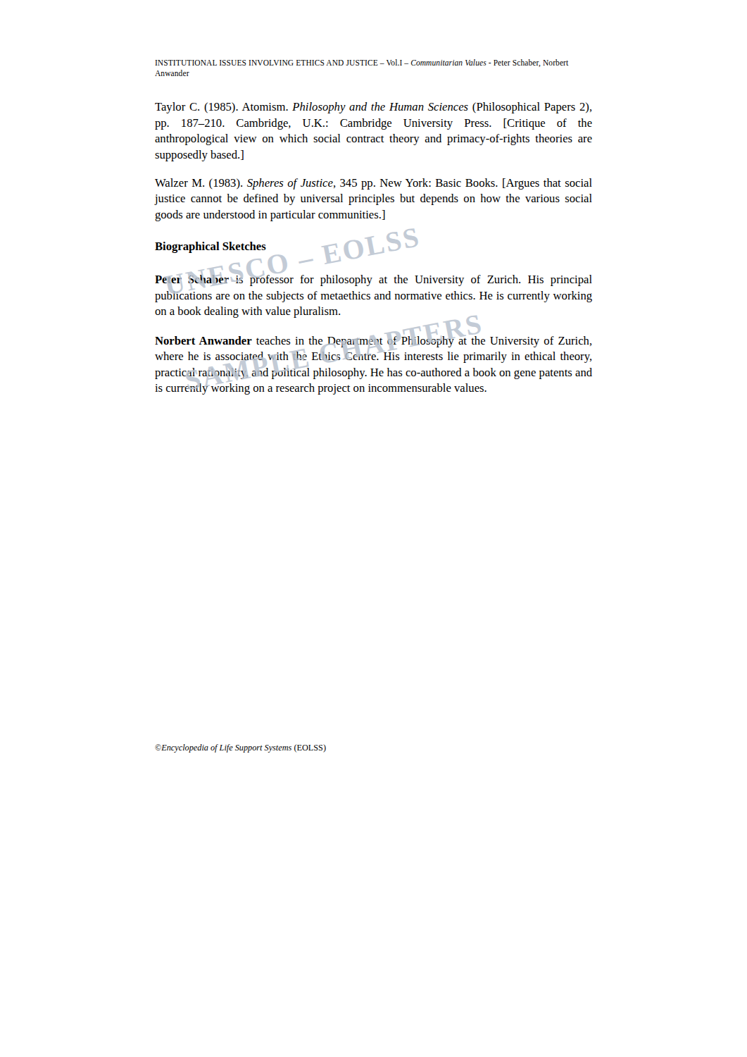INSTITUTIONAL ISSUES INVOLVING ETHICS AND JUSTICE – Vol.I – Communitarian Values - Peter Schaber, Norbert Anwander
Taylor C. (1985). Atomism. Philosophy and the Human Sciences (Philosophical Papers 2), pp. 187–210. Cambridge, U.K.: Cambridge University Press. [Critique of the anthropological view on which social contract theory and primacy-of-rights theories are supposedly based.]
Walzer M. (1983). Spheres of Justice, 345 pp. New York: Basic Books. [Argues that social justice cannot be defined by universal principles but depends on how the various social goods are understood in particular communities.]
Biographical Sketches
Peter Schaber is professor for philosophy at the University of Zurich. His principal publications are on the subjects of metaethics and normative ethics. He is currently working on a book dealing with value pluralism.
Norbert Anwander teaches in the Department of Philosophy at the University of Zurich, where he is associated with the Ethics Centre. His interests lie primarily in ethical theory, practical rationality, and political philosophy. He has co-authored a book on gene patents and is currently working on a research project on incommensurable values.
UNESCO – EOLSS
SAMPLE CHAPTERS
©Encyclopedia of Life Support Systems (EOLSS)